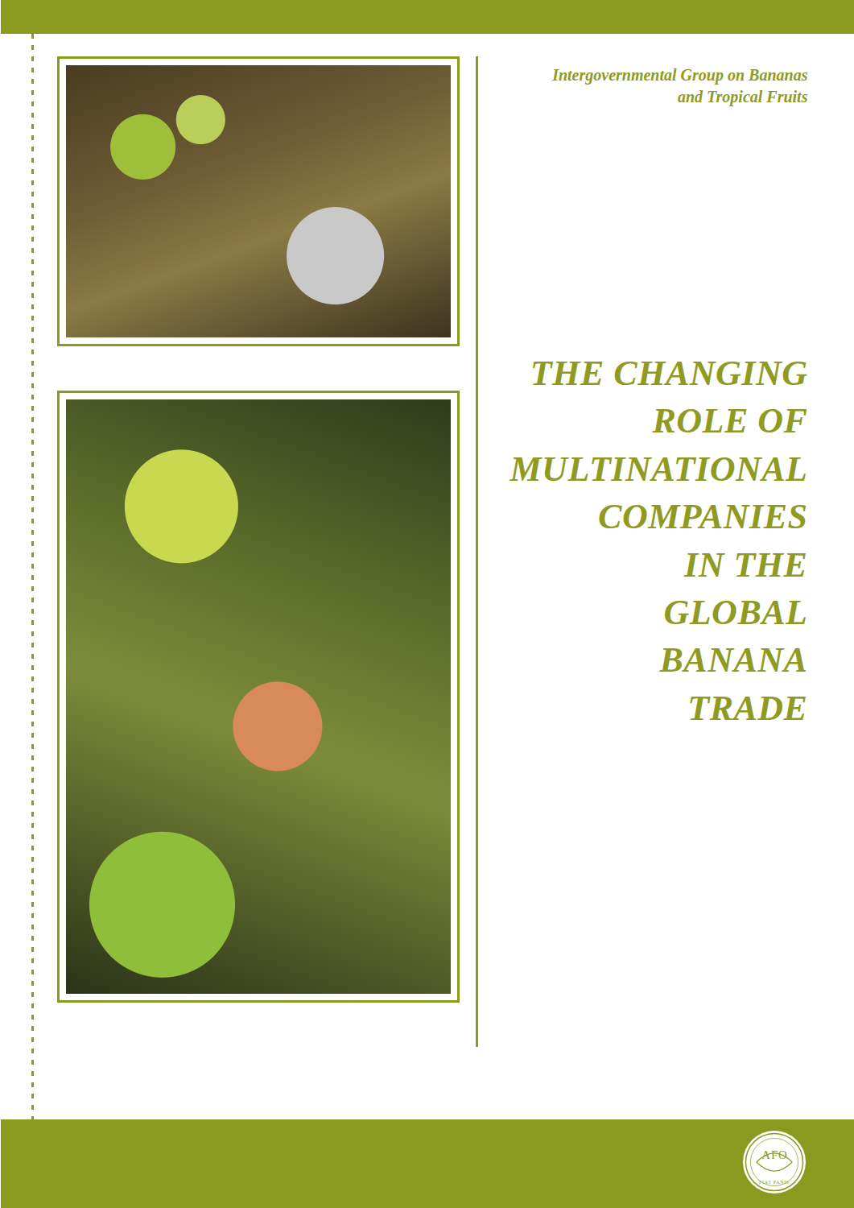Intergovernmental Group on Bananas
and Tropical Fruits
THE CHANGING
ROLE OF
MULTINATIONAL
COMPANIES
IN THE
GLOBAL BANANA
TRADE
F A O FIAT PANIS